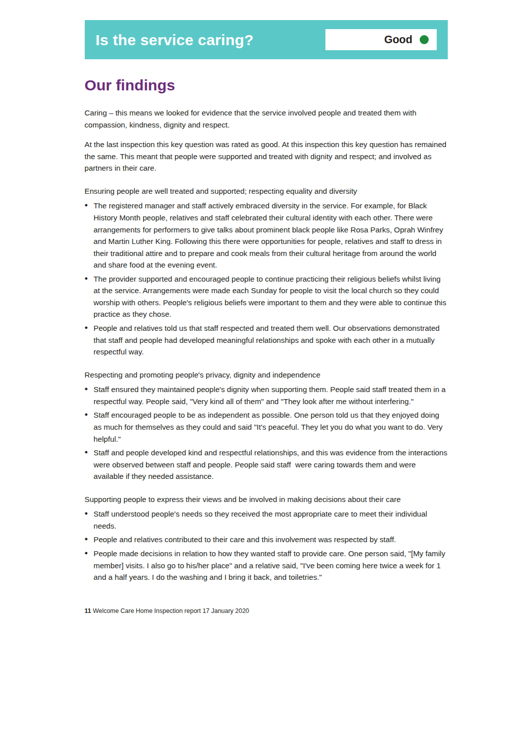Is the service caring?
Good
Our findings
Caring – this means we looked for evidence that the service involved people and treated them with compassion, kindness, dignity and respect.
At the last inspection this key question was rated as good. At this inspection this key question has remained the same. This meant that people were supported and treated with dignity and respect; and involved as partners in their care.
Ensuring people are well treated and supported; respecting equality and diversity
The registered manager and staff actively embraced diversity in the service. For example, for Black History Month people, relatives and staff celebrated their cultural identity with each other. There were arrangements for performers to give talks about prominent black people like Rosa Parks, Oprah Winfrey and Martin Luther King. Following this there were opportunities for people, relatives and staff to dress in their traditional attire and to prepare and cook meals from their cultural heritage from around the world and share food at the evening event.
The provider supported and encouraged people to continue practicing their religious beliefs whilst living at the service. Arrangements were made each Sunday for people to visit the local church so they could worship with others. People's religious beliefs were important to them and they were able to continue this practice as they chose.
People and relatives told us that staff respected and treated them well. Our observations demonstrated that staff and people had developed meaningful relationships and spoke with each other in a mutually respectful way.
Respecting and promoting people's privacy, dignity and independence
Staff ensured they maintained people's dignity when supporting them. People said staff treated them in a respectful way. People said, "Very kind all of them" and "They look after me without interfering."
Staff encouraged people to be as independent as possible. One person told us that they enjoyed doing as much for themselves as they could and said "It's peaceful. They let you do what you want to do. Very helpful."
Staff and people developed kind and respectful relationships, and this was evidence from the interactions were observed between staff and people. People said staff were caring towards them and were available if they needed assistance.
Supporting people to express their views and be involved in making decisions about their care
Staff understood people's needs so they received the most appropriate care to meet their individual needs.
People and relatives contributed to their care and this involvement was respected by staff.
People made decisions in relation to how they wanted staff to provide care. One person said, "[My family member] visits. I also go to his/her place" and a relative said, "I've been coming here twice a week for 1 and a half years. I do the washing and I bring it back, and toiletries."
11 Welcome Care Home Inspection report 17 January 2020